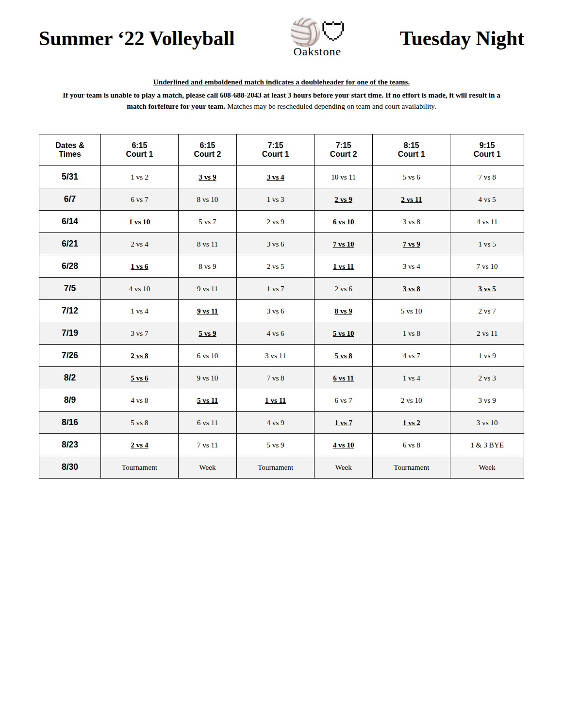Summer ‘22 Volleyball
🏐🛡
Oakstone
Tuesday Night
Underlined and emboldened match indicates a doubleheader for one of the teams.
If your team is unable to play a match, please call 608-688-2043 at least 3 hours before your start time. If no effort is made, it will result in a match forfeiture for your team. Matches may be rescheduled depending on team and court availability.
Summer 2022 Tuesday Night Volleyball Schedule
| Dates & Times | 6:15 Court 1 | 6:15 Court 2 | 7:15 Court 1 | 7:15 Court 2 | 8:15 Court 1 | 9:15 Court 1 |
| --- | --- | --- | --- | --- | --- | --- |
| 5/31 | 1 vs 2 | 3 vs 9 | 3 vs 4 | 10 vs 11 | 5 vs 6 | 7 vs 8 |
| 6/7 | 6 vs 7 | 8 vs 10 | 1 vs 3 | 2 vs 9 | 2 vs 11 | 4 vs 5 |
| 6/14 | 1 vs 10 | 5 vs 7 | 2 vs 9 | 6 vs 10 | 3 vs 8 | 4 vs 11 |
| 6/21 | 2 vs 4 | 8 vs 11 | 3 vs 6 | 7 vs 10 | 7 vs 9 | 1 vs 5 |
| 6/28 | 1 vs 6 | 8 vs 9 | 2 vs 5 | 1 vs 11 | 3 vs 4 | 7 vs 10 |
| 7/5 | 4 vs 10 | 9 vs 11 | 1 vs 7 | 2 vs 6 | 3 vs 8 | 3 vs 5 |
| 7/12 | 1 vs 4 | 9 vs 11 | 3 vs 6 | 8 vs 9 | 5 vs 10 | 2 vs 7 |
| 7/19 | 3 vs 7 | 5 vs 9 | 4 vs 6 | 5 vs 10 | 1 vs 8 | 2 vs 11 |
| 7/26 | 2 vs 8 | 6 vs 10 | 3 vs 11 | 5 vs 8 | 4 vs 7 | 1 vs 9 |
| 8/2 | 5 vs 6 | 9 vs 10 | 7 vs 8 | 6 vs 11 | 1 vs 4 | 2 vs 3 |
| 8/9 | 4 vs 8 | 5 vs 11 | 1 vs 11 | 6 vs 7 | 2 vs 10 | 3 vs 9 |
| 8/16 | 5 vs 8 | 6 vs 11 | 4 vs 9 | 1 vs 7 | 1 vs 2 | 3 vs 10 |
| 8/23 | 2 vs 4 | 7 vs 11 | 5 vs 9 | 4 vs 10 | 6 vs 8 | 1 & 3 BYE |
| 8/30 | Tournament | Week | Tournament | Week | Tournament | Week |